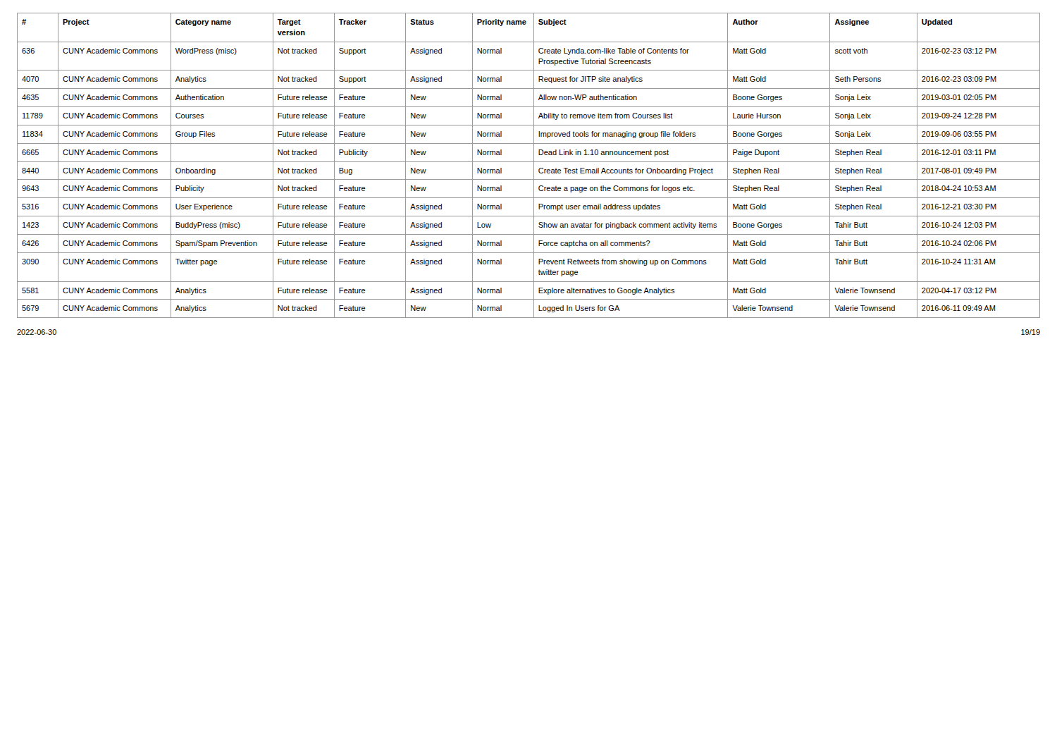| # | Project | Category name | Target version | Tracker | Status | Priority name | Subject | Author | Assignee | Updated |
| --- | --- | --- | --- | --- | --- | --- | --- | --- | --- | --- |
| 636 | CUNY Academic Commons | WordPress (misc) | Not tracked | Support | Assigned | Normal | Create Lynda.com-like Table of Contents for Prospective Tutorial Screencasts | Matt Gold | scott voth | 2016-02-23 03:12 PM |
| 4070 | CUNY Academic Commons | Analytics | Not tracked | Support | Assigned | Normal | Request for JITP site analytics | Matt Gold | Seth Persons | 2016-02-23 03:09 PM |
| 4635 | CUNY Academic Commons | Authentication | Future release | Feature | New | Normal | Allow non-WP authentication | Boone Gorges | Sonja Leix | 2019-03-01 02:05 PM |
| 11789 | CUNY Academic Commons | Courses | Future release | Feature | New | Normal | Ability to remove item from Courses list | Laurie Hurson | Sonja Leix | 2019-09-24 12:28 PM |
| 11834 | CUNY Academic Commons | Group Files | Future release | Feature | New | Normal | Improved tools for managing group file folders | Boone Gorges | Sonja Leix | 2019-09-06 03:55 PM |
| 6665 | CUNY Academic Commons | | Not tracked | Publicity | New | Normal | Dead Link in 1.10 announcement post | Paige Dupont | Stephen Real | 2016-12-01 03:11 PM |
| 8440 | CUNY Academic Commons | Onboarding | Not tracked | Bug | New | Normal | Create Test Email Accounts for Onboarding Project | Stephen Real | Stephen Real | 2017-08-01 09:49 PM |
| 9643 | CUNY Academic Commons | Publicity | Not tracked | Feature | New | Normal | Create a page on the Commons for logos etc. | Stephen Real | Stephen Real | 2018-04-24 10:53 AM |
| 5316 | CUNY Academic Commons | User Experience | Future release | Feature | Assigned | Normal | Prompt user email address updates | Matt Gold | Stephen Real | 2016-12-21 03:30 PM |
| 1423 | CUNY Academic Commons | BuddyPress (misc) | Future release | Feature | Assigned | Low | Show an avatar for pingback comment activity items | Boone Gorges | Tahir Butt | 2016-10-24 12:03 PM |
| 6426 | CUNY Academic Commons | Spam/Spam Prevention | Future release | Feature | Assigned | Normal | Force captcha on all comments? | Matt Gold | Tahir Butt | 2016-10-24 02:06 PM |
| 3090 | CUNY Academic Commons | Twitter page | Future release | Feature | Assigned | Normal | Prevent Retweets from showing up on Commons twitter page | Matt Gold | Tahir Butt | 2016-10-24 11:31 AM |
| 5581 | CUNY Academic Commons | Analytics | Future release | Feature | Assigned | Normal | Explore alternatives to Google Analytics | Matt Gold | Valerie Townsend | 2020-04-17 03:12 PM |
| 5679 | CUNY Academic Commons | Analytics | Not tracked | Feature | New | Normal | Logged In Users for GA | Valerie Townsend | Valerie Townsend | 2016-06-11 09:49 AM |
2022-06-30 19/19